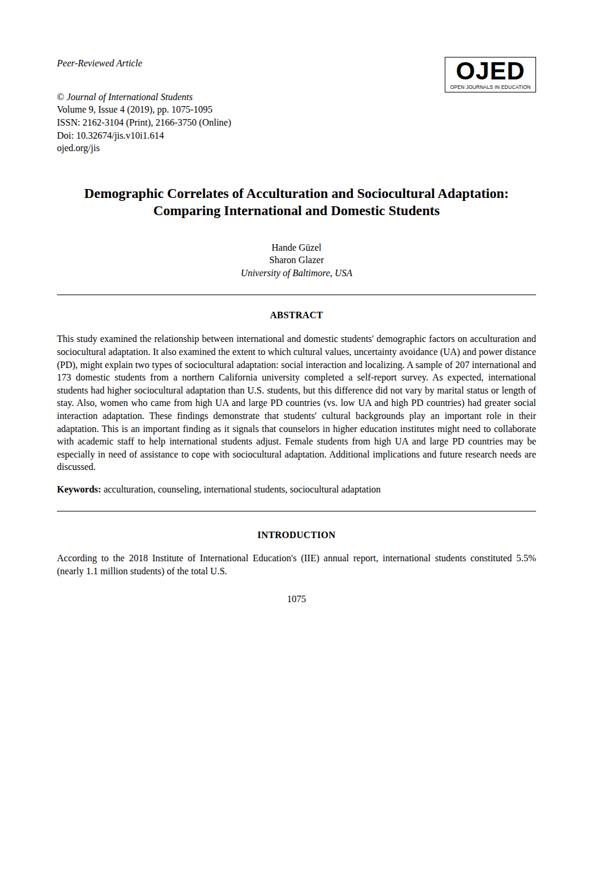Peer-Reviewed Article
© Journal of International Students
Volume 9, Issue 4 (2019), pp. 1075-1095
ISSN: 2162-3104 (Print), 2166-3750 (Online)
Doi: 10.32674/jis.v10i1.614
ojed.org/jis
OJED OPEN JOURNALS IN EDUCATION
Demographic Correlates of Acculturation and Sociocultural Adaptation: Comparing International and Domestic Students
Hande Güzel
Sharon Glazer
University of Baltimore, USA
ABSTRACT
This study examined the relationship between international and domestic students' demographic factors on acculturation and sociocultural adaptation. It also examined the extent to which cultural values, uncertainty avoidance (UA) and power distance (PD), might explain two types of sociocultural adaptation: social interaction and localizing. A sample of 207 international and 173 domestic students from a northern California university completed a self-report survey. As expected, international students had higher sociocultural adaptation than U.S. students, but this difference did not vary by marital status or length of stay. Also, women who came from high UA and large PD countries (vs. low UA and high PD countries) had greater social interaction adaptation. These findings demonstrate that students' cultural backgrounds play an important role in their adaptation. This is an important finding as it signals that counselors in higher education institutes might need to collaborate with academic staff to help international students adjust. Female students from high UA and large PD countries may be especially in need of assistance to cope with sociocultural adaptation. Additional implications and future research needs are discussed.
Keywords: acculturation, counseling, international students, sociocultural adaptation
INTRODUCTION
According to the 2018 Institute of International Education's (IIE) annual report, international students constituted 5.5% (nearly 1.1 million students) of the total U.S.
1075